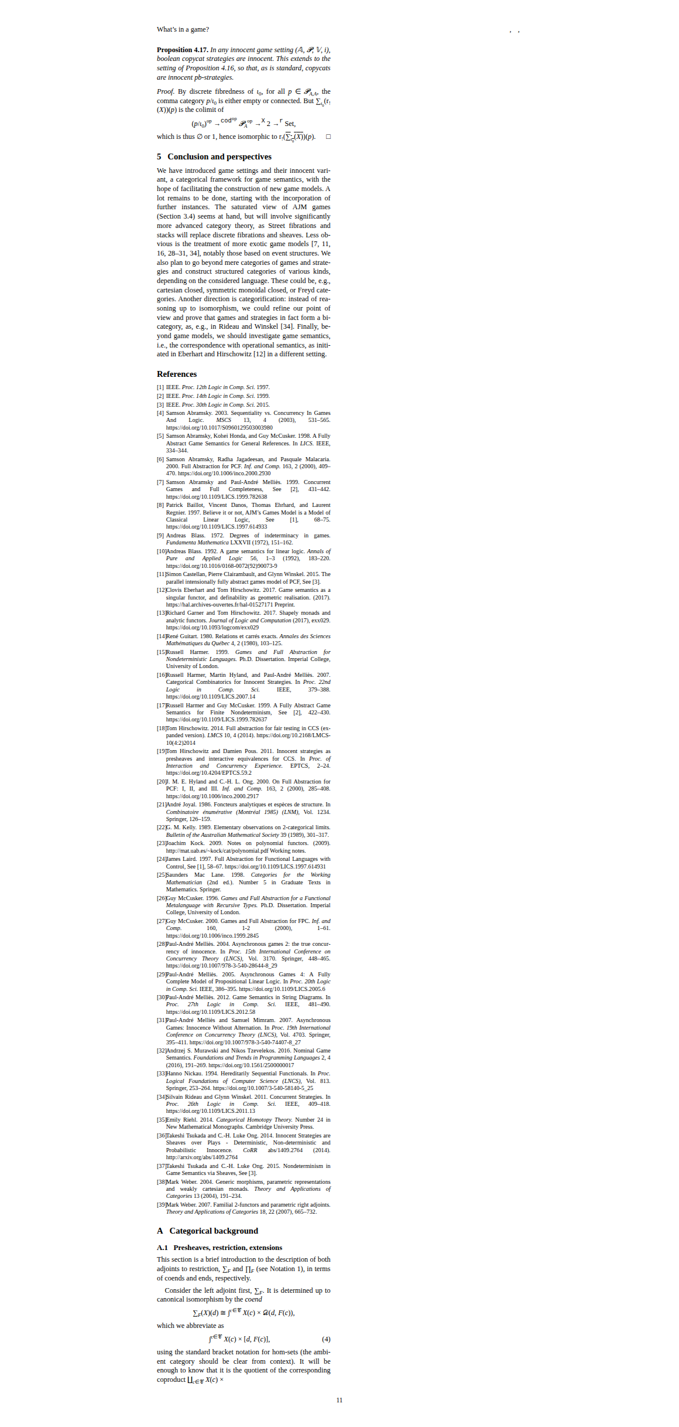What’s in a game?
, ,
Proposition 4.17. In any innocent game setting (𝔸, 𝓟, 𝕍, i), boolean copycat strategies are innocent. This extends to the setting of Proposition 4.16, so that, as is standard, copycats are innocent pb-strategies.
Proof. By discrete fibredness of ι0, for all p ∈ 𝓟A,A, the comma category p/ι0 is either empty or connected. But ∑ι0(r!(X))(p) is the colimit of
(p/ι0)op →codop 𝓟Aop →X 2 →r Set,
which is thus ∅ or 1, hence isomorphic to r!(∑ι0(X))(p). □
5 Conclusion and perspectives
We have introduced game settings and their innocent variant, a categorical framework for game semantics, with the hope of facilitating the construction of new game models. A lot remains to be done, starting with the incorporation of further instances. The saturated view of AJM games (Section 3.4) seems at hand, but will involve significantly more advanced category theory, as Street fibrations and stacks will replace discrete fibrations and sheaves. Less obvious is the treatment of more exotic game models [7, 11, 16, 28–31, 34], notably those based on event structures. We also plan to go beyond mere categories of games and strategies and construct structured categories of various kinds, depending on the considered language. These could be, e.g., cartesian closed, symmetric monoidal closed, or Freyd categories. Another direction is categorification: instead of reasoning up to isomorphism, we could refine our point of view and prove that games and strategies in fact form a bicategory, as, e.g., in Rideau and Winskel [34]. Finally, beyond game models, we should investigate game semantics, i.e., the correspondence with operational semantics, as initiated in Eberhart and Hirschowitz [12] in a different setting.
References
[1] IEEE. Proc. 12th Logic in Comp. Sci. 1997.
[2] IEEE. Proc. 14th Logic in Comp. Sci. 1999.
[3] IEEE. Proc. 30th Logic in Comp. Sci. 2015.
[4] Samson Abramsky. 2003. Sequentiality vs. Concurrency In Games And Logic. MSCS 13, 4 (2003), 531–565. https://doi.org/10.1017/S0960129503003980
[5] Samson Abramsky, Kohei Honda, and Guy McCusker. 1998. A Fully Abstract Game Semantics for General References. In LICS. IEEE, 334–344.
[6] Samson Abramsky, Radha Jagadeesan, and Pasquale Malacaria. 2000. Full Abstraction for PCF. Inf. and Comp. 163, 2 (2000), 409–470. https://doi.org/10.1006/inco.2000.2930
[7] Samson Abramsky and Paul-André Melliès. 1999. Concurrent Games and Full Completeness, See [2], 431–442. https://doi.org/10.1109/LICS.1999.782638
[8] Patrick Baillot, Vincent Danos, Thomas Ehrhard, and Laurent Regnier. 1997. Believe it or not, AJM’s Games Model is a Model of Classical Linear Logic, See [1], 68–75. https://doi.org/10.1109/LICS.1997.614933
[9] Andreas Blass. 1972. Degrees of indeterminacy in games. Fundamenta Mathematica LXXVII (1972), 151–162.
[10] Andreas Blass. 1992. A game semantics for linear logic. Annals of Pure and Applied Logic 56, 1–3 (1992), 183–220. https://doi.org/10.1016/0168-0072(92)90073-9
[11] Simon Castellan, Pierre Clairambault, and Glynn Winskel. 2015. The parallel intensionally fully abstract games model of PCF, See [3].
[12] Clovis Eberhart and Tom Hirschowitz. 2017. Game semantics as a singular functor, and definability as geometric realisation. (2017). https://hal.archives-ouvertes.fr/hal-01527171 Preprint.
[13] Richard Garner and Tom Hirschowitz. 2017. Shapely monads and analytic functors. Journal of Logic and Computation (2017), exx029. https://doi.org/10.1093/logcom/exx029
[14] René Guitart. 1980. Relations et carrés exacts. Annales des Sciences Mathématiques du Québec 4, 2 (1980), 103–125.
[15] Russell Harmer. 1999. Games and Full Abstraction for Nondeterministic Languages. Ph.D. Dissertation. Imperial College, University of London.
[16] Russell Harmer, Martin Hyland, and Paul-André Melliès. 2007. Categorical Combinatorics for Innocent Strategies. In Proc. 22nd Logic in Comp. Sci. IEEE, 379–388. https://doi.org/10.1109/LICS.2007.14
[17] Russell Harmer and Guy McCusker. 1999. A Fully Abstract Game Semantics for Finite Nondeterminism, See [2], 422–430. https://doi.org/10.1109/LICS.1999.782637
[18] Tom Hirschowitz. 2014. Full abstraction for fair testing in CCS (expanded version). LMCS 10, 4 (2014). https://doi.org/10.2168/LMCS-10(4:2)2014
[19] Tom Hirschowitz and Damien Pous. 2011. Innocent strategies as presheaves and interactive equivalences for CCS. In Proc. of Interaction and Concurrency Experience. EPTCS, 2–24. https://doi.org/10.4204/EPTCS.59.2
[20] J. M. E. Hyland and C.-H. L. Ong. 2000. On Full Abstraction for PCF: I, II, and III. Inf. and Comp. 163, 2 (2000), 285–408. https://doi.org/10.1006/inco.2000.2917
[21] André Joyal. 1986. Foncteurs analytiques et espèces de structure. In Combinatoire énumérative (Montréal 1985) (LNM), Vol. 1234. Springer, 126–159.
[22] G. M. Kelly. 1989. Elementary observations on 2-categorical limits. Bulletin of the Australian Mathematical Society 39 (1989), 301–317.
[23] Joachim Kock. 2009. Notes on polynomial functors. (2009). http://mat.uab.es/~kock/cat/polynomial.pdf Working notes.
[24] James Laird. 1997. Full Abstraction for Functional Languages with Control, See [1], 58–67. https://doi.org/10.1109/LICS.1997.614931
[25] Saunders Mac Lane. 1998. Categories for the Working Mathematician (2nd ed.). Number 5 in Graduate Texts in Mathematics. Springer.
[26] Guy McCusker. 1996. Games and Full Abstraction for a Functional Metalanguage with Recursive Types. Ph.D. Dissertation. Imperial College, University of London.
[27] Guy McCusker. 2000. Games and Full Abstraction for FPC. Inf. and Comp. 160, 1-2 (2000), 1–61. https://doi.org/10.1006/inco.1999.2845
[28] Paul-André Melliès. 2004. Asynchronous games 2: the true concurrency of innocence. In Proc. 15th International Conference on Concurrency Theory (LNCS), Vol. 3170. Springer, 448–465. https://doi.org/10.1007/978-3-540-28644-8_29
[29] Paul-André Melliès. 2005. Asynchronous Games 4: A Fully Complete Model of Propositional Linear Logic. In Proc. 20th Logic in Comp. Sci. IEEE, 386–395. https://doi.org/10.1109/LICS.2005.6
[30] Paul-André Melliès. 2012. Game Semantics in String Diagrams. In Proc. 27th Logic in Comp. Sci. IEEE, 481–490. https://doi.org/10.1109/LICS.2012.58
[31] Paul-André Melliès and Samuel Mimram. 2007. Asynchronous Games: Innocence Without Alternation. In Proc. 19th International Conference on Concurrency Theory (LNCS), Vol. 4703. Springer, 395–411. https://doi.org/10.1007/978-3-540-74407-8_27
[32] Andrzej S. Murawski and Nikos Tzevelekos. 2016. Nominal Game Semantics. Foundations and Trends in Programming Languages 2, 4 (2016), 191–269. https://doi.org/10.1561/2500000017
[33] Hanno Nickau. 1994. Hereditarily Sequential Functionals. In Proc. Logical Foundations of Computer Science (LNCS), Vol. 813. Springer, 253–264. https://doi.org/10.1007/3-540-58140-5_25
[34] Silvain Rideau and Glynn Winskel. 2011. Concurrent Strategies. In Proc. 26th Logic in Comp. Sci. IEEE, 409–418. https://doi.org/10.1109/LICS.2011.13
[35] Emily Riehl. 2014. Categorical Homotopy Theory. Number 24 in New Mathematical Monographs. Cambridge University Press.
[36] Takeshi Tsukada and C.-H. Luke Ong. 2014. Innocent Strategies are Sheaves over Plays - Deterministic, Non-deterministic and Probabilistic Innocence. CoRR abs/1409.2764 (2014). http://arxiv.org/abs/1409.2764
[37] Takeshi Tsukada and C.-H. Luke Ong. 2015. Nondeterminism in Game Semantics via Sheaves, See [3].
[38] Mark Weber. 2004. Generic morphisms, parametric representations and weakly cartesian monads. Theory and Applications of Categories 13 (2004), 191–234.
[39] Mark Weber. 2007. Familial 2-functors and parametric right adjoints. Theory and Applications of Categories 18, 22 (2007), 665–732.
A Categorical background
A.1 Presheaves, restriction, extensions
This section is a brief introduction to the description of both adjoints to restriction, ∑F and ∏F (see Notation 1), in terms of coends and ends, respectively.
Consider the left adjoint first, ∑F. It is determined up to canonical isomorphism by the coend
∑F(X)(d) ≅ ∫c∈𝒞 X(c) × 𝒟(d, F(c)),
which we abbreviate as
∫c∈𝒞 X(c) × [d, F(c)], (4)
using the standard bracket notation for hom-sets (the ambient category should be clear from context). It will be enough to know that it is the quotient of the corresponding coproduct ∐c∈𝒞 X(c) ×
11